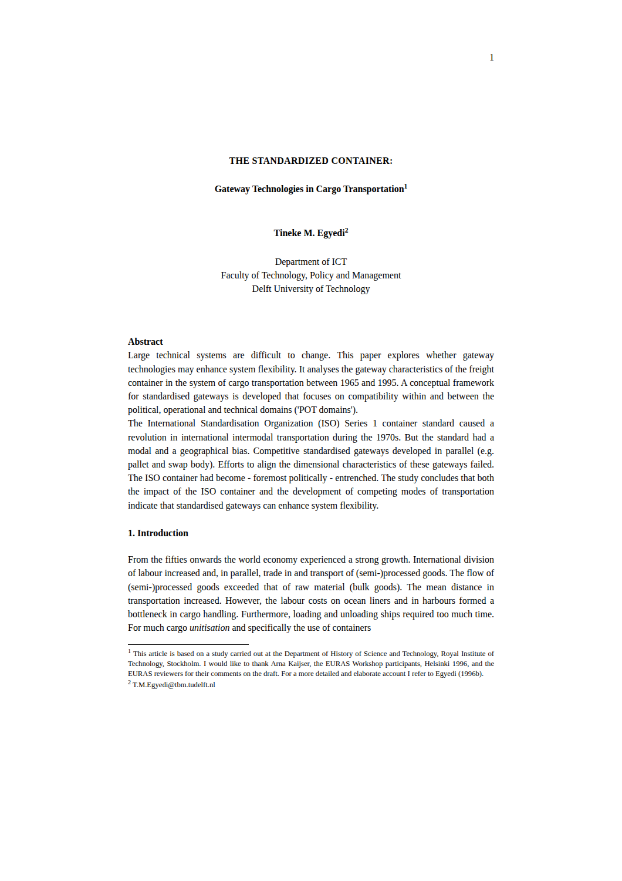1
The Standardized Container:
Gateway Technologies in Cargo Transportation1
Tineke M. Egyedi2
Department of ICT
Faculty of Technology, Policy and Management
Delft University of Technology
Abstract
Large technical systems are difficult to change. This paper explores whether gateway technologies may enhance system flexibility. It analyses the gateway characteristics of the freight container in the system of cargo transportation between 1965 and 1995. A conceptual framework for standardised gateways is developed that focuses on compatibility within and between the political, operational and technical domains ('POT domains').
The International Standardisation Organization (ISO) Series 1 container standard caused a revolution in international intermodal transportation during the 1970s. But the standard had a modal and a geographical bias. Competitive standardised gateways developed in parallel (e.g. pallet and swap body). Efforts to align the dimensional characteristics of these gateways failed. The ISO container had become - foremost politically - entrenched. The study concludes that both the impact of the ISO container and the development of competing modes of transportation indicate that standardised gateways can enhance system flexibility.
1. Introduction
From the fifties onwards the world economy experienced a strong growth. International division of labour increased and, in parallel, trade in and transport of (semi-)processed goods. The flow of (semi-)processed goods exceeded that of raw material (bulk goods). The mean distance in transportation increased. However, the labour costs on ocean liners and in harbours formed a bottleneck in cargo handling. Furthermore, loading and unloading ships required too much time. For much cargo unitisation and specifically the use of containers
1 This article is based on a study carried out at the Department of History of Science and Technology, Royal Institute of Technology, Stockholm. I would like to thank Arna Kaijser, the EURAS Workshop participants, Helsinki 1996, and the EURAS reviewers for their comments on the draft. For a more detailed and elaborate account I refer to Egyedi (1996b).
2 T.M.Egyedi@tbm.tudelft.nl